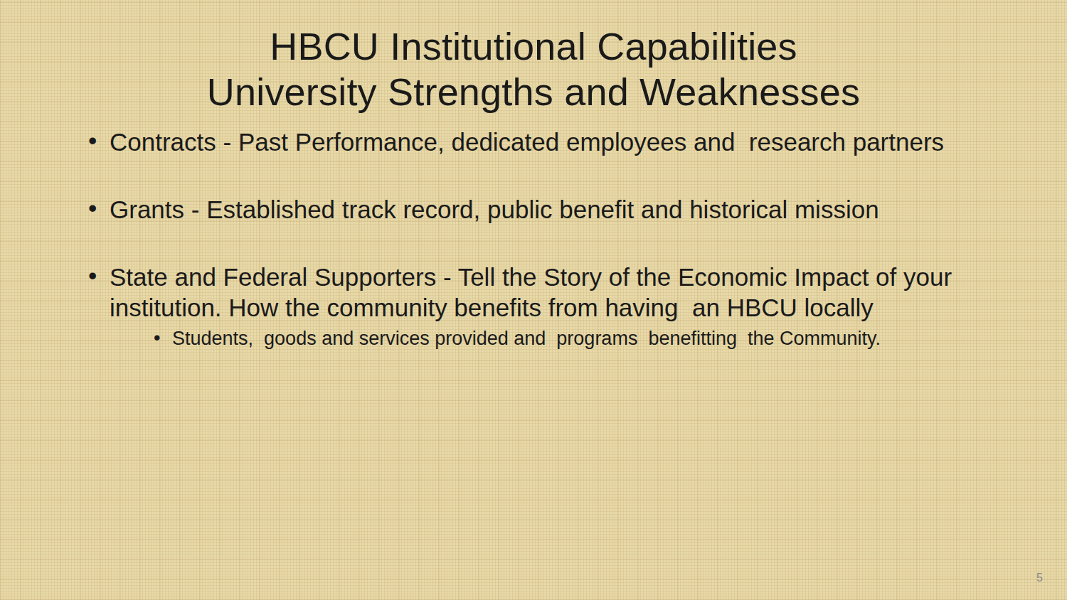HBCU Institutional Capabilities
University Strengths and Weaknesses
Contracts - Past Performance, dedicated employees and research partners
Grants - Established track record, public benefit and historical mission
State and Federal Supporters - Tell the Story of the Economic Impact of your institution. How the community benefits from having an HBCU locally
Students, goods and services provided and programs benefitting the Community.
5